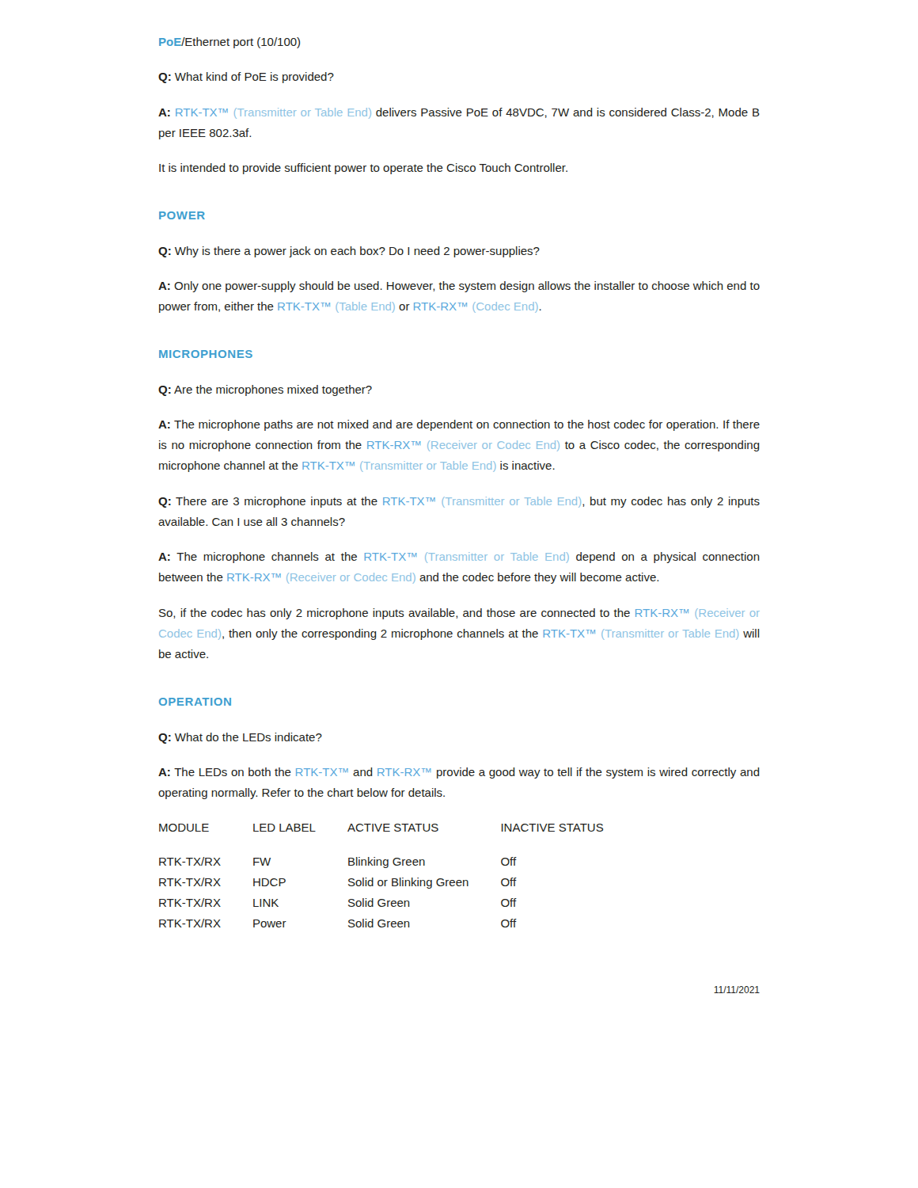PoE/Ethernet port (10/100)
Q: What kind of PoE is provided?
A: RTK-TX™ (Transmitter or Table End) delivers Passive PoE of 48VDC, 7W and is considered Class-2, Mode B per IEEE 802.3af.
It is intended to provide sufficient power to operate the Cisco Touch Controller.
POWER
Q: Why is there a power jack on each box? Do I need 2 power-supplies?
A: Only one power-supply should be used. However, the system design allows the installer to choose which end to power from, either the RTK-TX™ (Table End) or RTK-RX™ (Codec End).
MICROPHONES
Q: Are the microphones mixed together?
A: The microphone paths are not mixed and are dependent on connection to the host codec for operation. If there is no microphone connection from the RTK-RX™ (Receiver or Codec End) to a Cisco codec, the corresponding microphone channel at the RTK-TX™ (Transmitter or Table End) is inactive.
Q: There are 3 microphone inputs at the RTK-TX™ (Transmitter or Table End), but my codec has only 2 inputs available. Can I use all 3 channels?
A: The microphone channels at the RTK-TX™ (Transmitter or Table End) depend on a physical connection between the RTK-RX™ (Receiver or Codec End) and the codec before they will become active.
So, if the codec has only 2 microphone inputs available, and those are connected to the RTK-RX™ (Receiver or Codec End), then only the corresponding 2 microphone channels at the RTK-TX™ (Transmitter or Table End) will be active.
OPERATION
Q: What do the LEDs indicate?
A: The LEDs on both the RTK-TX™ and RTK-RX™ provide a good way to tell if the system is wired correctly and operating normally. Refer to the chart below for details.
| MODULE | LED LABEL | ACTIVE STATUS | INACTIVE STATUS |
| --- | --- | --- | --- |
| RTK-TX/RX | FW | Blinking Green | Off |
| RTK-TX/RX | HDCP | Solid or Blinking Green | Off |
| RTK-TX/RX | LINK | Solid Green | Off |
| RTK-TX/RX | Power | Solid Green | Off |
11/11/2021